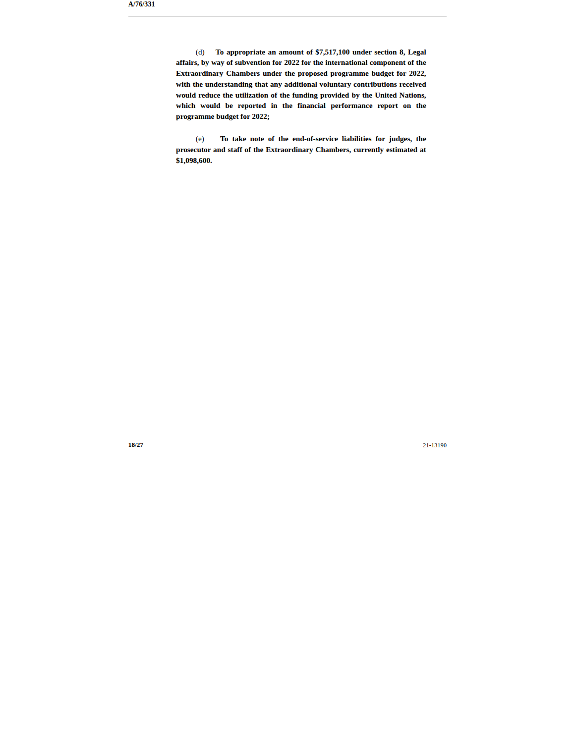A/76/331
(d) To appropriate an amount of $7,517,100 under section 8, Legal affairs, by way of subvention for 2022 for the international component of the Extraordinary Chambers under the proposed programme budget for 2022, with the understanding that any additional voluntary contributions received would reduce the utilization of the funding provided by the United Nations, which would be reported in the financial performance report on the programme budget for 2022;
(e) To take note of the end-of-service liabilities for judges, the prosecutor and staff of the Extraordinary Chambers, currently estimated at $1,098,600.
18/27 21-13190